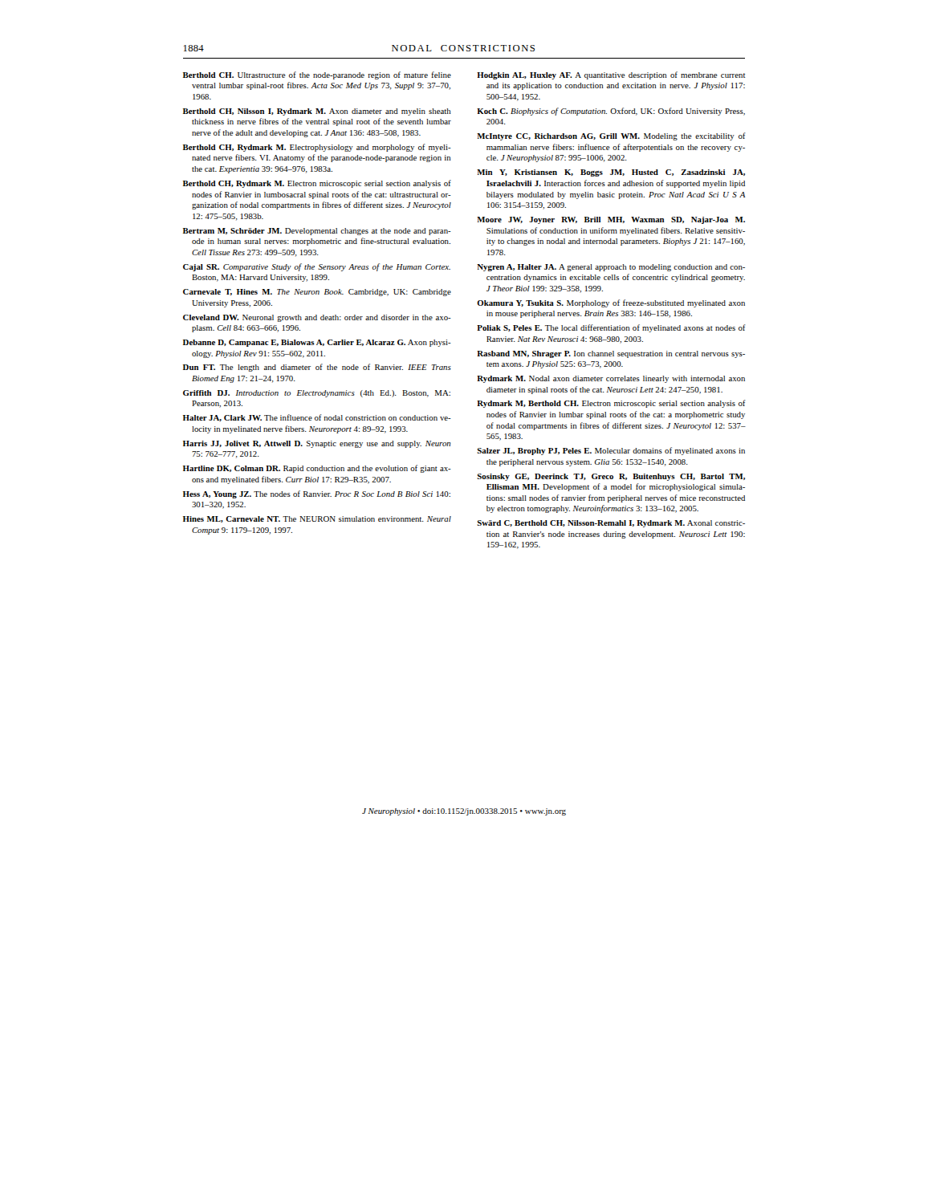1884
NODAL CONSTRICTIONS
Berthold CH. Ultrastructure of the node-paranode region of mature feline ventral lumbar spinal-root fibres. Acta Soc Med Ups 73, Suppl 9: 37–70, 1968.
Berthold CH, Nilsson I, Rydmark M. Axon diameter and myelin sheath thickness in nerve fibres of the ventral spinal root of the seventh lumbar nerve of the adult and developing cat. J Anat 136: 483–508, 1983.
Berthold CH, Rydmark M. Electrophysiology and morphology of myelinated nerve fibers. VI. Anatomy of the paranode-node-paranode region in the cat. Experientia 39: 964–976, 1983a.
Berthold CH, Rydmark M. Electron microscopic serial section analysis of nodes of Ranvier in lumbosacral spinal roots of the cat: ultrastructural organization of nodal compartments in fibres of different sizes. J Neurocytol 12: 475–505, 1983b.
Bertram M, Schröder JM. Developmental changes at the node and paranode in human sural nerves: morphometric and fine-structural evaluation. Cell Tissue Res 273: 499–509, 1993.
Cajal SR. Comparative Study of the Sensory Areas of the Human Cortex. Boston, MA: Harvard University, 1899.
Carnevale T, Hines M. The Neuron Book. Cambridge, UK: Cambridge University Press, 2006.
Cleveland DW. Neuronal growth and death: order and disorder in the axoplasm. Cell 84: 663–666, 1996.
Debanne D, Campanac E, Bialowas A, Carlier E, Alcaraz G. Axon physiology. Physiol Rev 91: 555–602, 2011.
Dun FT. The length and diameter of the node of Ranvier. IEEE Trans Biomed Eng 17: 21–24, 1970.
Griffith DJ. Introduction to Electrodynamics (4th Ed.). Boston, MA: Pearson, 2013.
Halter JA, Clark JW. The influence of nodal constriction on conduction velocity in myelinated nerve fibers. Neuroreport 4: 89–92, 1993.
Harris JJ, Jolivet R, Attwell D. Synaptic energy use and supply. Neuron 75: 762–777, 2012.
Hartline DK, Colman DR. Rapid conduction and the evolution of giant axons and myelinated fibers. Curr Biol 17: R29–R35, 2007.
Hess A, Young JZ. The nodes of Ranvier. Proc R Soc Lond B Biol Sci 140: 301–320, 1952.
Hines ML, Carnevale NT. The NEURON simulation environment. Neural Comput 9: 1179–1209, 1997.
Hodgkin AL, Huxley AF. A quantitative description of membrane current and its application to conduction and excitation in nerve. J Physiol 117: 500–544, 1952.
Koch C. Biophysics of Computation. Oxford, UK: Oxford University Press, 2004.
McIntyre CC, Richardson AG, Grill WM. Modeling the excitability of mammalian nerve fibers: influence of afterpotentials on the recovery cycle. J Neurophysiol 87: 995–1006, 2002.
Min Y, Kristiansen K, Boggs JM, Husted C, Zasadzinski JA, Israelachvili J. Interaction forces and adhesion of supported myelin lipid bilayers modulated by myelin basic protein. Proc Natl Acad Sci U S A 106: 3154–3159, 2009.
Moore JW, Joyner RW, Brill MH, Waxman SD, Najar-Joa M. Simulations of conduction in uniform myelinated fibers. Relative sensitivity to changes in nodal and internodal parameters. Biophys J 21: 147–160, 1978.
Nygren A, Halter JA. A general approach to modeling conduction and concentration dynamics in excitable cells of concentric cylindrical geometry. J Theor Biol 199: 329–358, 1999.
Okamura Y, Tsukita S. Morphology of freeze-substituted myelinated axon in mouse peripheral nerves. Brain Res 383: 146–158, 1986.
Poliak S, Peles E. The local differentiation of myelinated axons at nodes of Ranvier. Nat Rev Neurosci 4: 968–980, 2003.
Rasband MN, Shrager P. Ion channel sequestration in central nervous system axons. J Physiol 525: 63–73, 2000.
Rydmark M. Nodal axon diameter correlates linearly with internodal axon diameter in spinal roots of the cat. Neurosci Lett 24: 247–250, 1981.
Rydmark M, Berthold CH. Electron microscopic serial section analysis of nodes of Ranvier in lumbar spinal roots of the cat: a morphometric study of nodal compartments in fibres of different sizes. J Neurocytol 12: 537–565, 1983.
Salzer JL, Brophy PJ, Peles E. Molecular domains of myelinated axons in the peripheral nervous system. Glia 56: 1532–1540, 2008.
Sosinsky GE, Deerinck TJ, Greco R, Buitenhuys CH, Bartol TM, Ellisman MH. Development of a model for microphysiological simulations: small nodes of ranvier from peripheral nerves of mice reconstructed by electron tomography. Neuroinformatics 3: 133–162, 2005.
Swärd C, Berthold CH, Nilsson-Remahl I, Rydmark M. Axonal constriction at Ranvier's node increases during development. Neurosci Lett 190: 159–162, 1995.
J Neurophysiol • doi:10.1152/jn.00338.2015 • www.jn.org